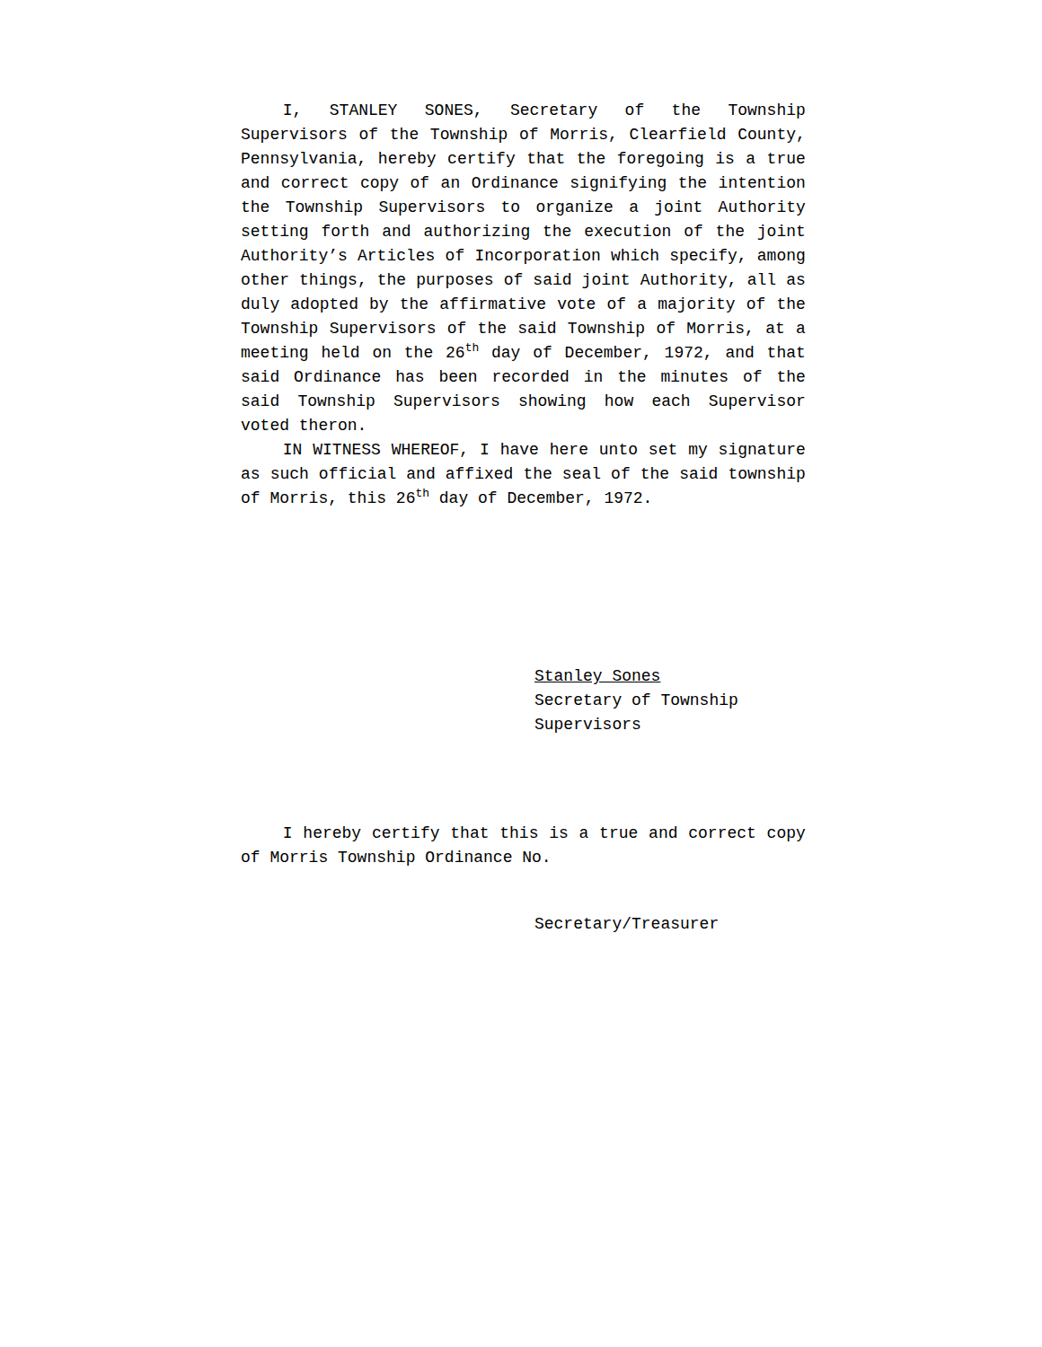I, STANLEY SONES, Secretary of the Township Supervisors of the Township of Morris, Clearfield County, Pennsylvania, hereby certify that the foregoing is a true and correct copy of an Ordinance signifying the intention the Township Supervisors to organize a joint Authority setting forth and authorizing the execution of the joint Authority’s Articles of Incorporation which specify, among other things, the purposes of said joint Authority, all as duly adopted by the affirmative vote of a majority of the Township Supervisors of the said Township of Morris, at a meeting held on the 26th day of December, 1972, and that said Ordinance has been recorded in the minutes of the said Township Supervisors showing how each Supervisor voted theron.
IN WITNESS WHEREOF, I have here unto set my signature as such official and affixed the seal of the said township of Morris, this 26th day of December, 1972.
Stanley Sones
Secretary of Township
Supervisors
I hereby certify that this is a true and correct copy of Morris Township Ordinance No.
Secretary/Treasurer